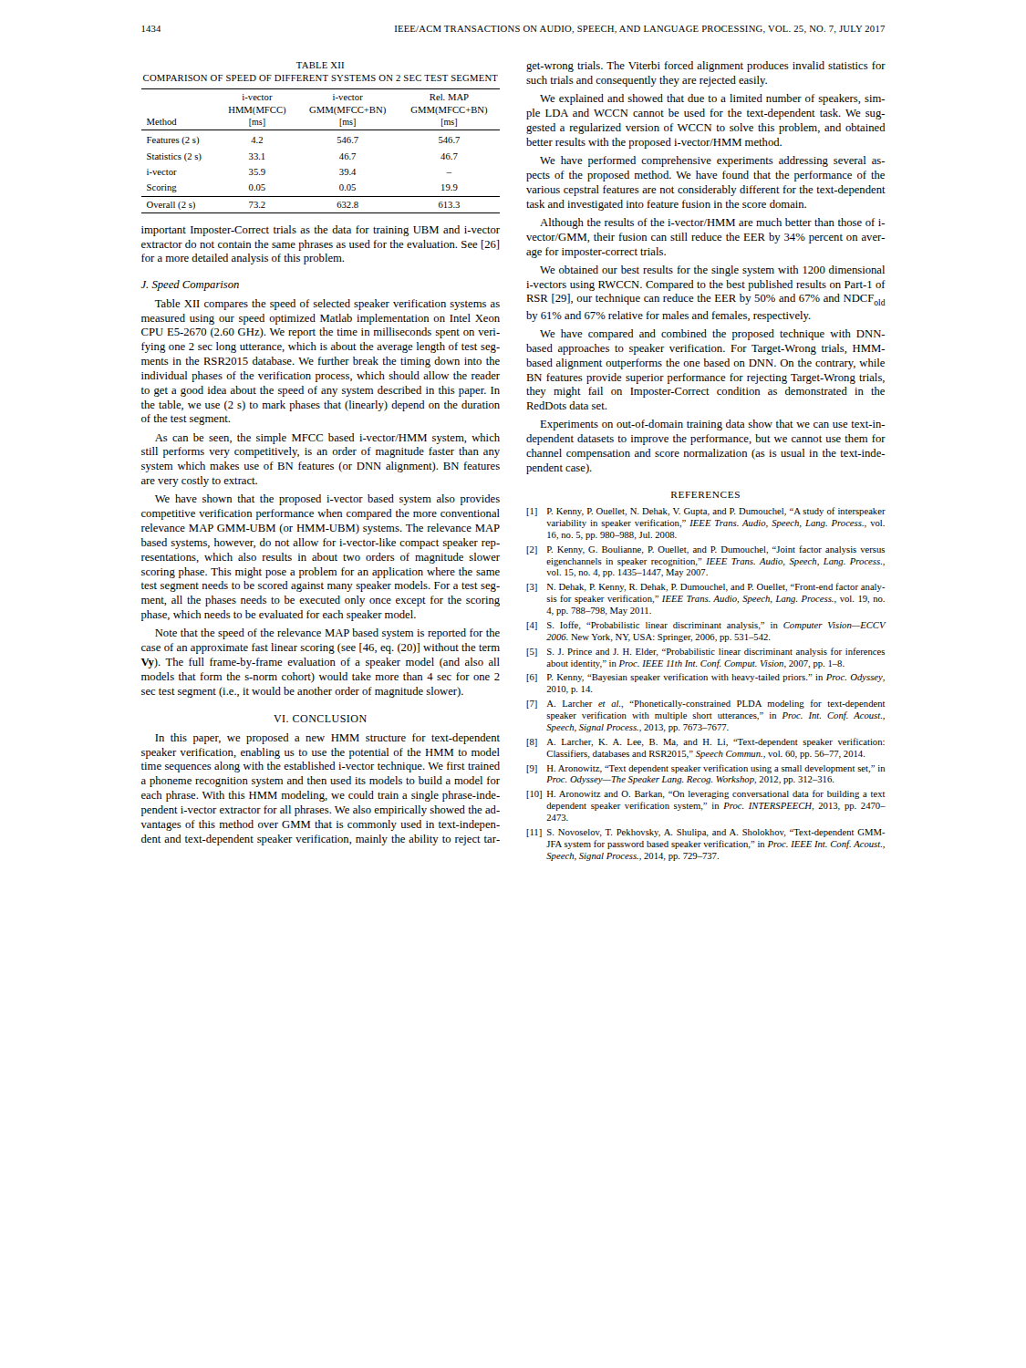1434 IEEE/ACM Transactions on Audio, Speech, and Language Processing, Vol. 25, No. 7, July 2017
Table XII Comparison of Speed of Different Systems on 2 sec Test Segment
| Method | i-vector HMM(MFCC) [ms] | i-vector GMM(MFCC+BN) [ms] | Rel. MAP GMM(MFCC+BN) [ms] |
| --- | --- | --- | --- |
| Features (2 s) | 4.2 | 546.7 | 546.7 |
| Statistics (2 s) | 33.1 | 46.7 | 46.7 |
| i-vector | 35.9 | 39.4 | – |
| Scoring | 0.05 | 0.05 | 19.9 |
| Overall (2 s) | 73.2 | 632.8 | 613.3 |
important Imposter-Correct trials as the data for training UBM and i-vector extractor do not contain the same phrases as used for the evaluation. See [26] for a more detailed analysis of this problem.
J. Speed Comparison
Table XII compares the speed of selected speaker verification systems as measured using our speed optimized Matlab implementation on Intel Xeon CPU E5-2670 (2.60 GHz). We report the time in milliseconds spent on verifying one 2 sec long utterance, which is about the average length of test segments in the RSR2015 database. We further break the timing down into the individual phases of the verification process, which should allow the reader to get a good idea about the speed of any system described in this paper. In the table, we use (2 s) to mark phases that (linearly) depend on the duration of the test segment.
As can be seen, the simple MFCC based i-vector/HMM system, which still performs very competitively, is an order of magnitude faster than any system which makes use of BN features (or DNN alignment). BN features are very costly to extract.
We have shown that the proposed i-vector based system also provides competitive verification performance when compared the more conventional relevance MAP GMM-UBM (or HMM-UBM) systems. The relevance MAP based systems, however, do not allow for i-vector-like compact speaker representations, which also results in about two orders of magnitude slower scoring phase. This might pose a problem for an application where the same test segment needs to be scored against many speaker models. For a test segment, all the phases needs to be executed only once except for the scoring phase, which needs to be evaluated for each speaker model.
Note that the speed of the relevance MAP based system is reported for the case of an approximate fast linear scoring (see [46, eq. (20)] without the term Vy). The full frame-by-frame evaluation of a speaker model (and also all models that form the s-norm cohort) would take more than 4 sec for one 2 sec test segment (i.e., it would be another order of magnitude slower).
VI. Conclusion
In this paper, we proposed a new HMM structure for text-dependent speaker verification, enabling us to use the potential of the HMM to model time sequences along with the established i-vector technique. We first trained a phoneme recognition system and then used its models to build a model for each phrase. With this HMM modeling, we could train a single phrase-independent i-vector extractor for all phrases. We also empirically showed the advantages of this method over GMM that is commonly used in text-independent and text-dependent speaker verification, mainly the ability to reject target-wrong trials. The Viterbi forced alignment produces invalid statistics for such trials and consequently they are rejected easily.
We explained and showed that due to a limited number of speakers, simple LDA and WCCN cannot be used for the text-dependent task. We suggested a regularized version of WCCN to solve this problem, and obtained better results with the proposed i-vector/HMM method.
We have performed comprehensive experiments addressing several aspects of the proposed method. We have found that the performance of the various cepstral features are not considerably different for the text-dependent task and investigated into feature fusion in the score domain.
Although the results of the i-vector/HMM are much better than those of i-vector/GMM, their fusion can still reduce the EER by 34% percent on average for imposter-correct trials.
We obtained our best results for the single system with 1200 dimensional i-vectors using RWCCN. Compared to the best published results on Part-1 of RSR [29], our technique can reduce the EER by 50% and 67% and NDCFold by 61% and 67% relative for males and females, respectively.
We have compared and combined the proposed technique with DNN-based approaches to speaker verification. For Target-Wrong trials, HMM-based alignment outperforms the one based on DNN. On the contrary, while BN features provide superior performance for rejecting Target-Wrong trials, they might fail on Imposter-Correct condition as demonstrated in the RedDots data set.
Experiments on out-of-domain training data show that we can use text-independent datasets to improve the performance, but we cannot use them for channel compensation and score normalization (as is usual in the text-independent case).
References
[1] P. Kenny, P. Ouellet, N. Dehak, V. Gupta, and P. Dumouchel, “A study of interspeaker variability in speaker verification,” IEEE Trans. Audio, Speech, Lang. Process., vol. 16, no. 5, pp. 980–988, Jul. 2008.
[2] P. Kenny, G. Boulianne, P. Ouellet, and P. Dumouchel, “Joint factor analysis versus eigenchannels in speaker recognition,” IEEE Trans. Audio, Speech, Lang. Process., vol. 15, no. 4, pp. 1435–1447, May 2007.
[3] N. Dehak, P. Kenny, R. Dehak, P. Dumouchel, and P. Ouellet, “Front-end factor analysis for speaker verification,” IEEE Trans. Audio, Speech, Lang. Process., vol. 19, no. 4, pp. 788–798, May 2011.
[4] S. Ioffe, “Probabilistic linear discriminant analysis,” in Computer Vision—ECCV 2006. New York, NY, USA: Springer, 2006, pp. 531–542.
[5] S. J. Prince and J. H. Elder, “Probabilistic linear discriminant analysis for inferences about identity,” in Proc. IEEE 11th Int. Conf. Comput. Vision, 2007, pp. 1–8.
[6] P. Kenny, “Bayesian speaker verification with heavy-tailed priors.” in Proc. Odyssey, 2010, p. 14.
[7] A. Larcher et al., “Phonetically-constrained PLDA modeling for text-dependent speaker verification with multiple short utterances,” in Proc. Int. Conf. Acoust., Speech, Signal Process., 2013, pp. 7673–7677.
[8] A. Larcher, K. A. Lee, B. Ma, and H. Li, “Text-dependent speaker verification: Classifiers, databases and RSR2015,” Speech Commun., vol. 60, pp. 56–77, 2014.
[9] H. Aronowitz, “Text dependent speaker verification using a small development set,” in Proc. Odyssey—The Speaker Lang. Recog. Workshop, 2012, pp. 312–316.
[10] H. Aronowitz and O. Barkan, “On leveraging conversational data for building a text dependent speaker verification system,” in Proc. INTERSPEECH, 2013, pp. 2470–2473.
[11] S. Novoselov, T. Pekhovsky, A. Shulipa, and A. Sholokhov, “Text-dependent GMM-JFA system for password based speaker verification,” in Proc. IEEE Int. Conf. Acoust., Speech, Signal Process., 2014, pp. 729–737.